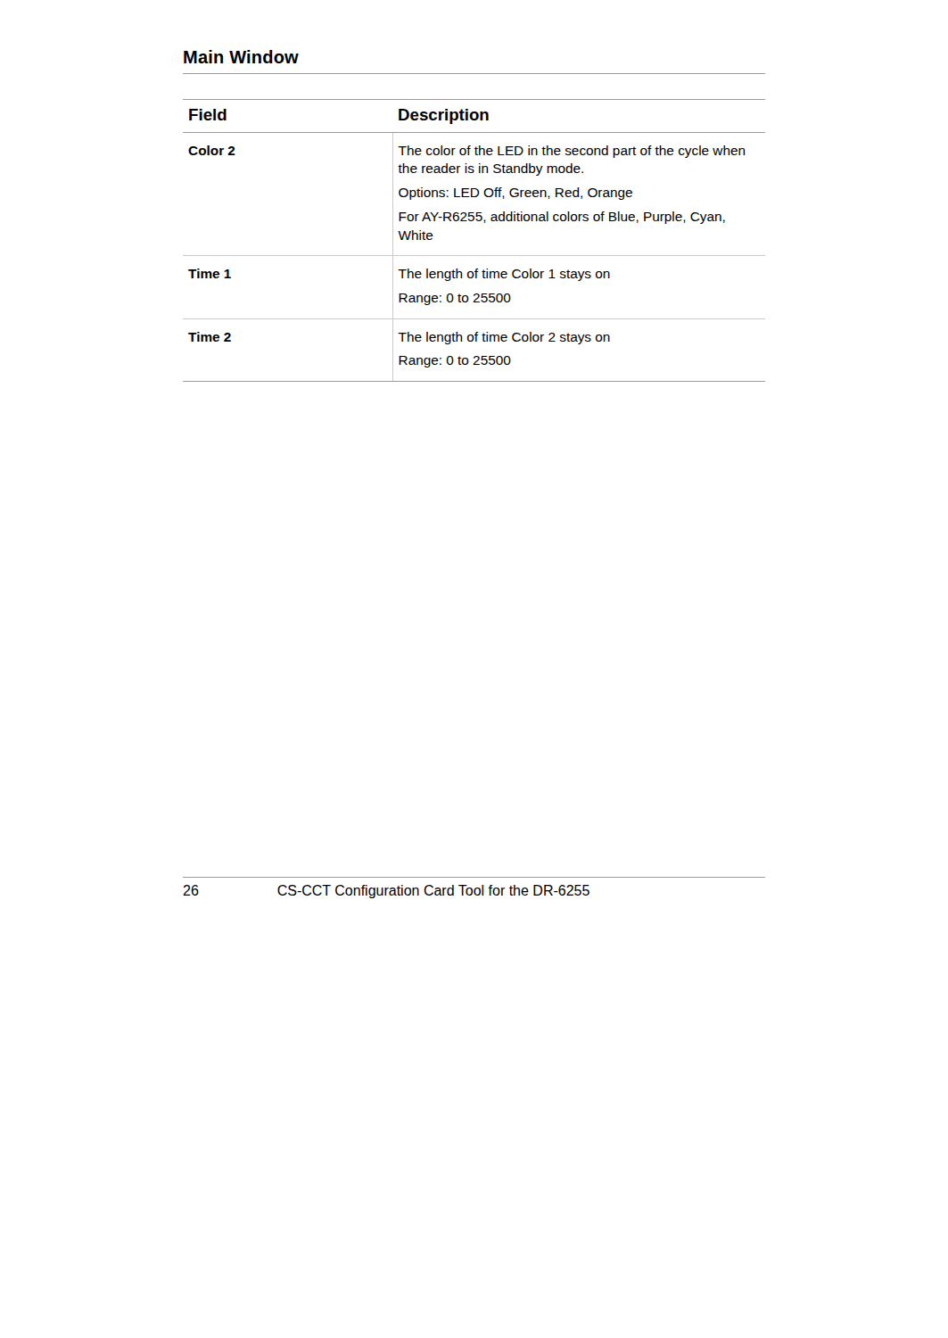Main Window
| Field | Description |
| --- | --- |
| Color 2 | The color of the LED in the second part of the cycle when the reader is in Standby mode. Options: LED Off, Green, Red, Orange For AY-R6255, additional colors of Blue, Purple, Cyan, White |
| Time 1 | The length of time Color 1 stays on Range: 0 to 25500 |
| Time 2 | The length of time Color 2 stays on Range: 0 to 25500 |
26 CS-CCT Configuration Card Tool for the DR-6255